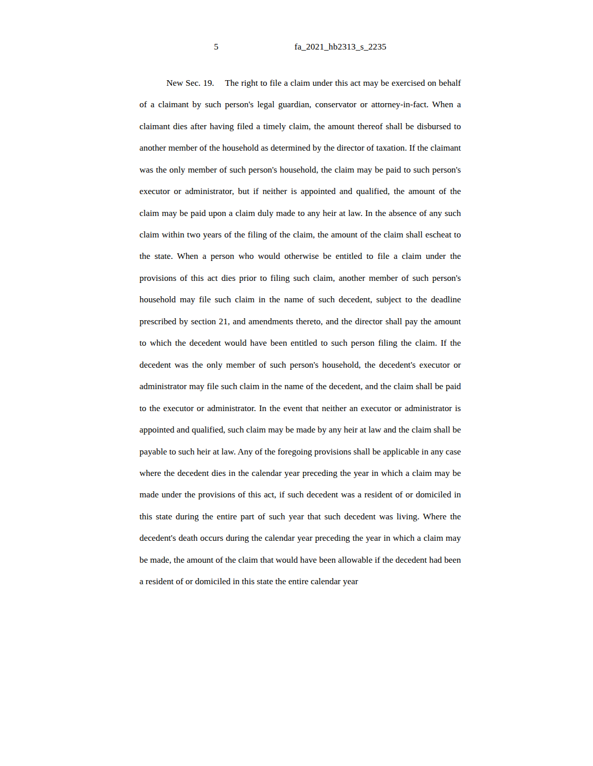5 fa_2021_hb2313_s_2235
New Sec. 19. The right to file a claim under this act may be exercised on behalf of a claimant by such person's legal guardian, conservator or attorney-in-fact. When a claimant dies after having filed a timely claim, the amount thereof shall be disbursed to another member of the household as determined by the director of taxation. If the claimant was the only member of such person's household, the claim may be paid to such person's executor or administrator, but if neither is appointed and qualified, the amount of the claim may be paid upon a claim duly made to any heir at law. In the absence of any such claim within two years of the filing of the claim, the amount of the claim shall escheat to the state. When a person who would otherwise be entitled to file a claim under the provisions of this act dies prior to filing such claim, another member of such person's household may file such claim in the name of such decedent, subject to the deadline prescribed by section 21, and amendments thereto, and the director shall pay the amount to which the decedent would have been entitled to such person filing the claim. If the decedent was the only member of such person's household, the decedent's executor or administrator may file such claim in the name of the decedent, and the claim shall be paid to the executor or administrator. In the event that neither an executor or administrator is appointed and qualified, such claim may be made by any heir at law and the claim shall be payable to such heir at law. Any of the foregoing provisions shall be applicable in any case where the decedent dies in the calendar year preceding the year in which a claim may be made under the provisions of this act, if such decedent was a resident of or domiciled in this state during the entire part of such year that such decedent was living. Where the decedent's death occurs during the calendar year preceding the year in which a claim may be made, the amount of the claim that would have been allowable if the decedent had been a resident of or domiciled in this state the entire calendar year